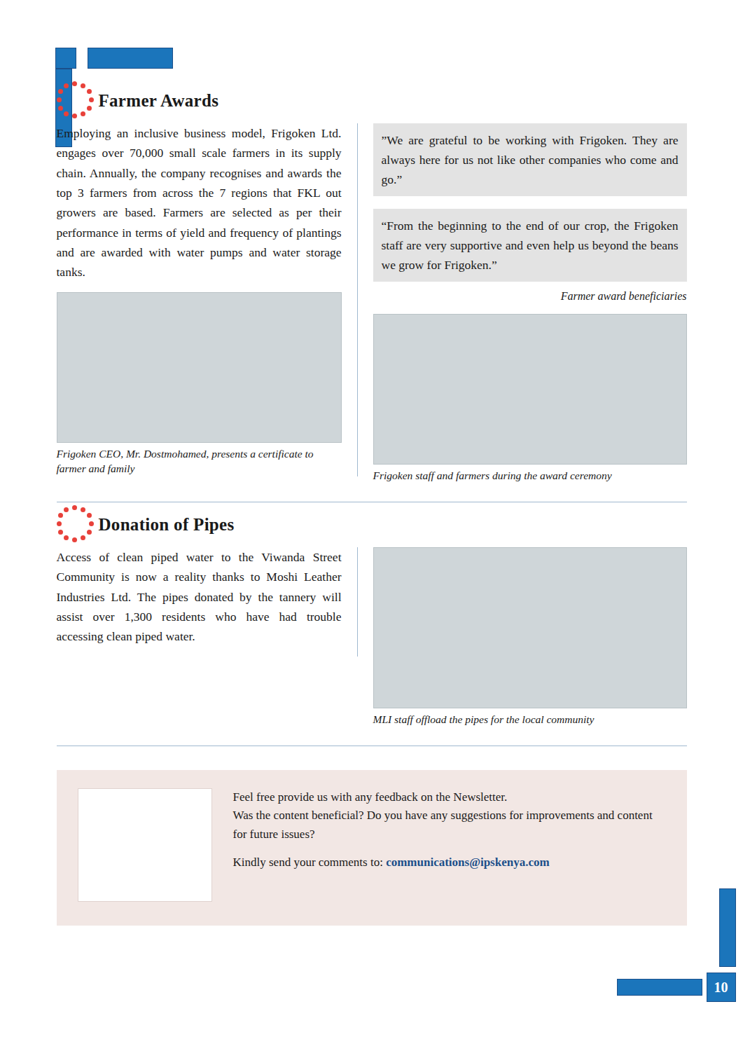Farmer Awards
Employing an inclusive business model, Frigoken Ltd. engages over 70,000 small scale farmers in its supply chain. Annually, the company recognises and awards the top 3 farmers from across the 7 regions that FKL out growers are based. Farmers are selected as per their performance in terms of yield and frequency of plantings and are awarded with water pumps and water storage tanks.
Frigoken CEO, Mr. Dostmohamed, presents a certificate to farmer and family
”We are grateful to be working with Frigoken. They are always here for us not like other companies who come and go.”
“From the beginning to the end of our crop, the Frigoken staff are very supportive and even help us beyond the beans we grow for Frigoken.”
Farmer award beneficiaries
Frigoken staff and farmers during the award ceremony
Donation of Pipes
Access of clean piped water to the Viwanda Street Community is now a reality thanks to Moshi Leather Industries Ltd. The pipes donated by the tannery will assist over 1,300 residents who have had trouble accessing clean piped water.
MLI staff offload the pipes for the local community
Feel free provide us with any feedback on the Newsletter.
Was the content beneficial? Do you have any suggestions for improvements and content for future issues?
Kindly send your comments to: communications@ipskenya.com
10